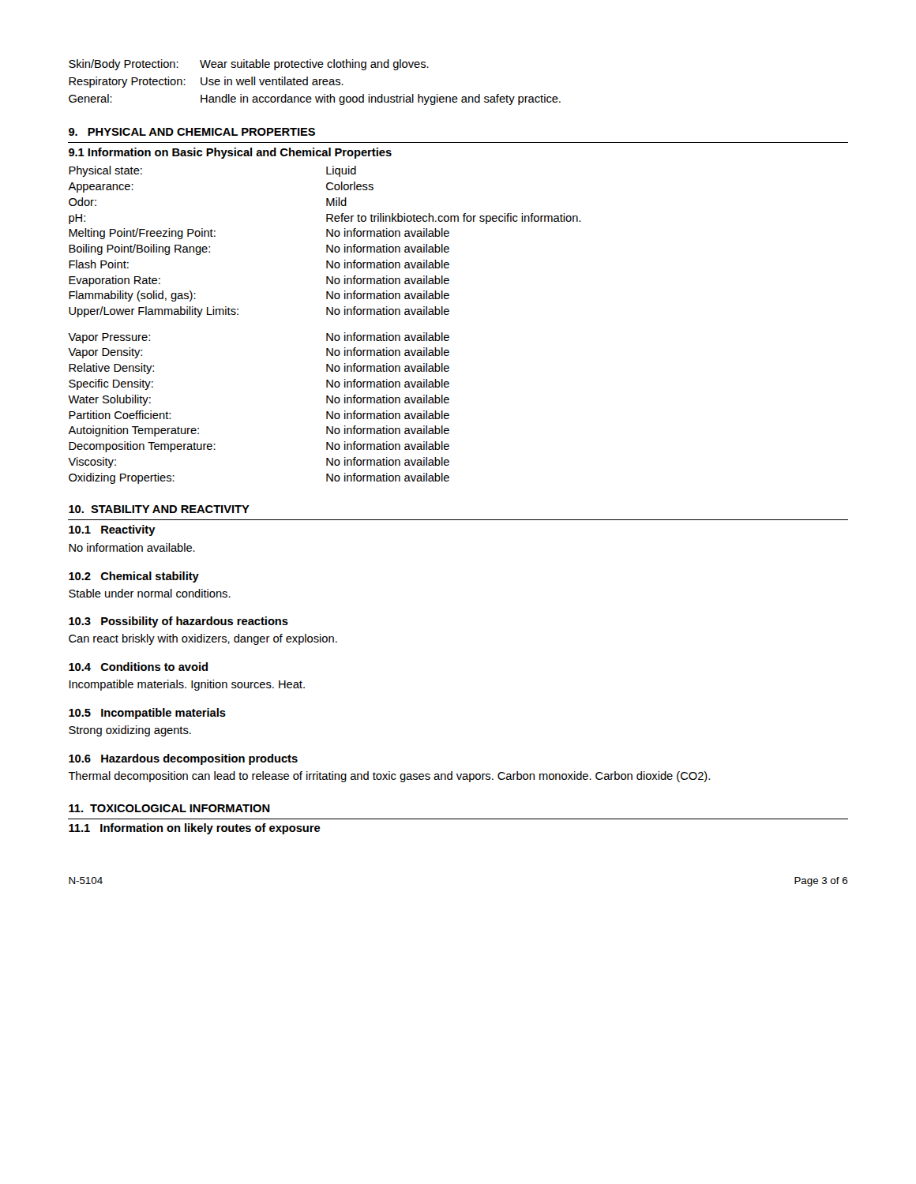| Skin/Body Protection: | Wear suitable protective clothing and gloves. |
| Respiratory Protection: | Use in well ventilated areas. |
| General: | Handle in accordance with good industrial hygiene and safety practice. |
9. PHYSICAL AND CHEMICAL PROPERTIES
9.1 Information on Basic Physical and Chemical Properties
| Physical state: | Liquid |
| Appearance: | Colorless |
| Odor: | Mild |
| pH: | Refer to trilinkbiotech.com for specific information. |
| Melting Point/Freezing Point: | No information available |
| Boiling Point/Boiling Range: | No information available |
| Flash Point: | No information available |
| Evaporation Rate: | No information available |
| Flammability (solid, gas): | No information available |
| Upper/Lower Flammability Limits: | No information available |
| Vapor Pressure: | No information available |
| Vapor Density: | No information available |
| Relative Density: | No information available |
| Specific Density: | No information available |
| Water Solubility: | No information available |
| Partition Coefficient: | No information available |
| Autoignition Temperature: | No information available |
| Decomposition Temperature: | No information available |
| Viscosity: | No information available |
| Oxidizing Properties: | No information available |
10. STABILITY AND REACTIVITY
10.1 Reactivity
No information available.
10.2 Chemical stability
Stable under normal conditions.
10.3 Possibility of hazardous reactions
Can react briskly with oxidizers, danger of explosion.
10.4 Conditions to avoid
Incompatible materials. Ignition sources. Heat.
10.5 Incompatible materials
Strong oxidizing agents.
10.6 Hazardous decomposition products
Thermal decomposition can lead to release of irritating and toxic gases and vapors. Carbon monoxide. Carbon dioxide (CO2).
11. TOXICOLOGICAL INFORMATION
11.1 Information on likely routes of exposure
N-5104 Page 3 of 6